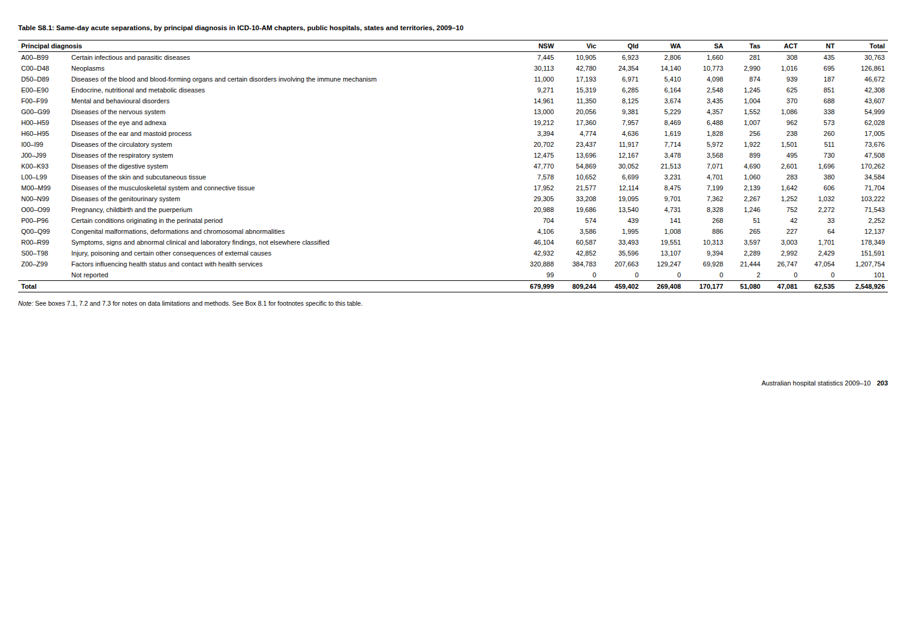Table S8.1: Same-day acute separations, by principal diagnosis in ICD-10-AM chapters, public hospitals, states and territories, 2009–10
| Principal diagnosis | NSW | Vic | Qld | WA | SA | Tas | ACT | NT | Total |
| --- | --- | --- | --- | --- | --- | --- | --- | --- | --- |
| A00–B99 | Certain infectious and parasitic diseases | 7,445 | 10,905 | 6,923 | 2,806 | 1,660 | 281 | 308 | 435 | 30,763 |
| C00–D48 | Neoplasms | 30,113 | 42,780 | 24,354 | 14,140 | 10,773 | 2,990 | 1,016 | 695 | 126,861 |
| D50–D89 | Diseases of the blood and blood-forming organs and certain disorders involving the immune mechanism | 11,000 | 17,193 | 6,971 | 5,410 | 4,098 | 874 | 939 | 187 | 46,672 |
| E00–E90 | Endocrine, nutritional and metabolic diseases | 9,271 | 15,319 | 6,285 | 6,164 | 2,548 | 1,245 | 625 | 851 | 42,308 |
| F00–F99 | Mental and behavioural disorders | 14,961 | 11,350 | 8,125 | 3,674 | 3,435 | 1,004 | 370 | 688 | 43,607 |
| G00–G99 | Diseases of the nervous system | 13,000 | 20,056 | 9,381 | 5,229 | 4,357 | 1,552 | 1,086 | 338 | 54,999 |
| H00–H59 | Diseases of the eye and adnexa | 19,212 | 17,360 | 7,957 | 8,469 | 6,488 | 1,007 | 962 | 573 | 62,028 |
| H60–H95 | Diseases of the ear and mastoid process | 3,394 | 4,774 | 4,636 | 1,619 | 1,828 | 256 | 238 | 260 | 17,005 |
| I00–I99 | Diseases of the circulatory system | 20,702 | 23,437 | 11,917 | 7,714 | 5,972 | 1,922 | 1,501 | 511 | 73,676 |
| J00–J99 | Diseases of the respiratory system | 12,475 | 13,696 | 12,167 | 3,478 | 3,568 | 899 | 495 | 730 | 47,508 |
| K00–K93 | Diseases of the digestive system | 47,770 | 54,869 | 30,052 | 21,513 | 7,071 | 4,690 | 2,601 | 1,696 | 170,262 |
| L00–L99 | Diseases of the skin and subcutaneous tissue | 7,578 | 10,652 | 6,699 | 3,231 | 4,701 | 1,060 | 283 | 380 | 34,584 |
| M00–M99 | Diseases of the musculoskeletal system and connective tissue | 17,952 | 21,577 | 12,114 | 8,475 | 7,199 | 2,139 | 1,642 | 606 | 71,704 |
| N00–N99 | Diseases of the genitourinary system | 29,305 | 33,208 | 19,095 | 9,701 | 7,362 | 2,267 | 1,252 | 1,032 | 103,222 |
| O00–O99 | Pregnancy, childbirth and the puerperium | 20,988 | 19,686 | 13,540 | 4,731 | 8,328 | 1,246 | 752 | 2,272 | 71,543 |
| P00–P96 | Certain conditions originating in the perinatal period | 704 | 574 | 439 | 141 | 268 | 51 | 42 | 33 | 2,252 |
| Q00–Q99 | Congenital malformations, deformations and chromosomal abnormalities | 4,106 | 3,586 | 1,995 | 1,008 | 886 | 265 | 227 | 64 | 12,137 |
| R00–R99 | Symptoms, signs and abnormal clinical and laboratory findings, not elsewhere classified | 46,104 | 60,587 | 33,493 | 19,551 | 10,313 | 3,597 | 3,003 | 1,701 | 178,349 |
| S00–T98 | Injury, poisoning and certain other consequences of external causes | 42,932 | 42,852 | 35,596 | 13,107 | 9,394 | 2,289 | 2,992 | 2,429 | 151,591 |
| Z00–Z99 | Factors influencing health status and contact with health services | 320,888 | 384,783 | 207,663 | 129,247 | 69,928 | 21,444 | 26,747 | 47,054 | 1,207,754 |
| | Not reported | 99 | 0 | 0 | 0 | 0 | 2 | 0 | 0 | 101 |
| Total | | 679,999 | 809,244 | 459,402 | 269,408 | 170,177 | 51,080 | 47,081 | 62,535 | 2,548,926 |
Note: See boxes 7.1, 7.2 and 7.3 for notes on data limitations and methods. See Box 8.1 for footnotes specific to this table.
Australian hospital statistics 2009–10203